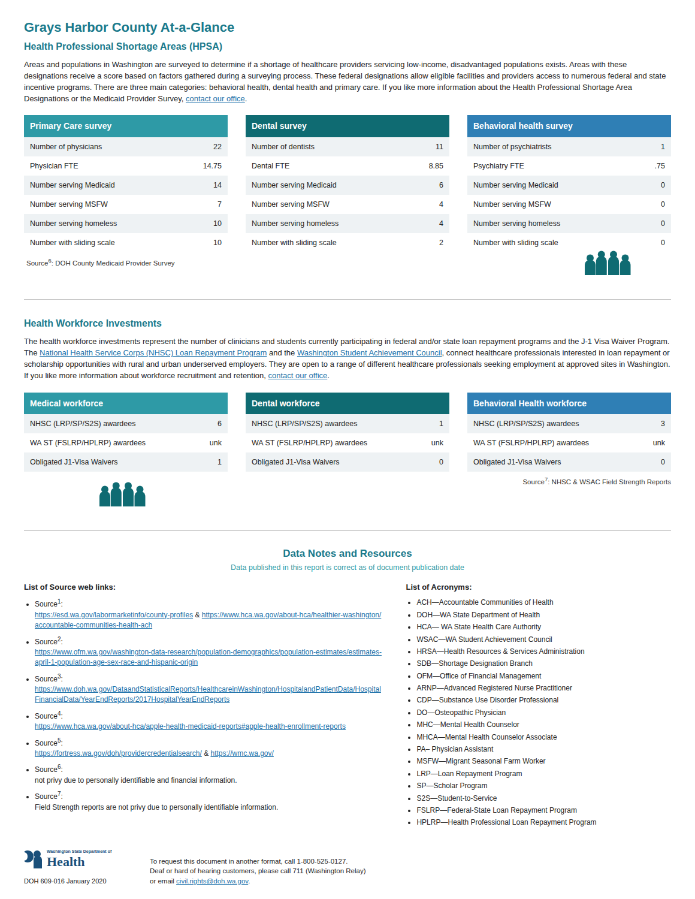Grays Harbor County At-a-Glance
Health Professional Shortage Areas (HPSA)
Areas and populations in Washington are surveyed to determine if a shortage of healthcare providers servicing low-income, disadvantaged populations exists. Areas with these designations receive a score based on factors gathered during a surveying process. These federal designations allow eligible facilities and providers access to numerous federal and state incentive programs. There are three main categories: behavioral health, dental health and primary care. If you like more information about the Health Professional Shortage Area Designations or the Medicaid Provider Survey, contact our office.
Primary Care survey
| Number of physicians | 22 |
| Physician FTE | 14.75 |
| Number serving Medicaid | 14 |
| Number serving MSFW | 7 |
| Number serving homeless | 10 |
| Number with sliding scale | 10 |
Dental survey
| Number of dentists | 11 |
| Dental FTE | 8.85 |
| Number serving Medicaid | 6 |
| Number serving MSFW | 4 |
| Number serving homeless | 4 |
| Number with sliding scale | 2 |
Behavioral health survey
| Number of psychiatrists | 1 |
| Psychiatry FTE | .75 |
| Number serving Medicaid | 0 |
| Number serving MSFW | 0 |
| Number serving homeless | 0 |
| Number with sliding scale | 0 |
Source6: DOH County Medicaid Provider Survey
Health Workforce Investments
The health workforce investments represent the number of clinicians and students currently participating in federal and/or state loan repayment programs and the J-1 Visa Waiver Program. The National Health Service Corps (NHSC) Loan Repayment Program and the Washington Student Achievement Council, connect healthcare professionals interested in loan repayment or scholarship opportunities with rural and urban underserved employers. They are open to a range of different healthcare professionals seeking employment at approved sites in Washington. If you like more information about workforce recruitment and retention, contact our office.
Medical workforce
| NHSC (LRP/SP/S2S) awardees | 6 |
| WA ST (FSLRP/HPLRP) awardees | unk |
| Obligated J1-Visa Waivers | 1 |
Dental workforce
| NHSC (LRP/SP/S2S) awardees | 1 |
| WA ST (FSLRP/HPLRP) awardees | unk |
| Obligated J1-Visa Waivers | 0 |
Behavioral Health workforce
| NHSC (LRP/SP/S2S) awardees | 3 |
| WA ST (FSLRP/HPLRP) awardees | unk |
| Obligated J1-Visa Waivers | 0 |
Source7: NHSC & WSAC Field Strength Reports
Data Notes and Resources
Data published in this report is correct as of document publication date
List of Source web links:
Source1:
https://esd.wa.gov/labormarketinfo/county-profiles & https://www.hca.wa.gov/about-hca/healthier-washington/accountable-communities-health-ach
Source2:
https://www.ofm.wa.gov/washington-data-research/population-demographics/population-estimates/estimates-april-1-population-age-sex-race-and-hispanic-origin
Source3:
https://www.doh.wa.gov/DataandStatisticalReports/HealthcareinWashington/HospitalandPatientData/HospitalFinancialData/YearEndReports/2017HospitalYearEndReports
Source4:
https://www.hca.wa.gov/about-hca/apple-health-medicaid-reports#apple-health-enrollment-reports
Source5:
https://fortress.wa.gov/doh/providercredentialsearch/ & https://wmc.wa.gov/
Source6:
not privy due to personally identifiable and financial information.
Source7:
Field Strength reports are not privy due to personally identifiable information.
List of Acronyms:
ACH—Accountable Communities of Health
DOH—WA State Department of Health
HCA— WA State Health Care Authority
WSAC—WA Student Achievement Council
HRSA—Health Resources & Services Administration
SDB—Shortage Designation Branch
OFM—Office of Financial Management
ARNP—Advanced Registered Nurse Practitioner
CDP—Substance Use Disorder Professional
DO—Osteopathic Physician
MHC—Mental Health Counselor
MHCA—Mental Health Counselor Associate
PA– Physician Assistant
MSFW—Migrant Seasonal Farm Worker
LRP—Loan Repayment Program
SP—Scholar Program
S2S—Student-to-Service
FSLRP—Federal-State Loan Repayment Program
HPLRP—Health Professional Loan Repayment Program
Washington State Department of Health
DOH 609-016 January 2020
To request this document in another format, call 1-800-525-0127.
Deaf or hard of hearing customers, please call 711 (Washington Relay)
or email civil.rights@doh.wa.gov.